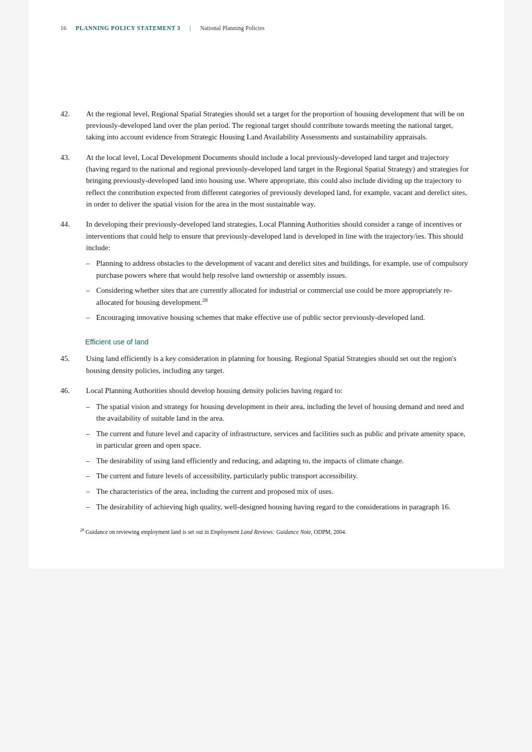16 Planning Policy Statement 3 | National Planning Policies
42. At the regional level, Regional Spatial Strategies should set a target for the proportion of housing development that will be on previously-developed land over the plan period. The regional target should contribute towards meeting the national target, taking into account evidence from Strategic Housing Land Availability Assessments and sustainability appraisals.
43. At the local level, Local Development Documents should include a local previously-developed land target and trajectory (having regard to the national and regional previously-developed land target in the Regional Spatial Strategy) and strategies for bringing previously-developed land into housing use. Where appropriate, this could also include dividing up the trajectory to reflect the contribution expected from different categories of previously developed land, for example, vacant and derelict sites, in order to deliver the spatial vision for the area in the most sustainable way.
44. In developing their previously-developed land strategies, Local Planning Authorities should consider a range of incentives or interventions that could help to ensure that previously-developed land is developed in line with the trajectory/ies. This should include:
Planning to address obstacles to the development of vacant and derelict sites and buildings, for example, use of compulsory purchase powers where that would help resolve land ownership or assembly issues.
Considering whether sites that are currently allocated for industrial or commercial use could be more appropriately re-allocated for housing development.28
Encouraging innovative housing schemes that make effective use of public sector previously-developed land.
Efficient use of land
45. Using land efficiently is a key consideration in planning for housing. Regional Spatial Strategies should set out the region's housing density policies, including any target.
46. Local Planning Authorities should develop housing density policies having regard to:
The spatial vision and strategy for housing development in their area, including the level of housing demand and need and the availability of suitable land in the area.
The current and future level and capacity of infrastructure, services and facilities such as public and private amenity space, in particular green and open space.
The desirability of using land efficiently and reducing, and adapting to, the impacts of climate change.
The current and future levels of accessibility, particularly public transport accessibility.
The characteristics of the area, including the current and proposed mix of uses.
The desirability of achieving high quality, well-designed housing having regard to the considerations in paragraph 16.
28 Guidance on reviewing employment land is set out in Employment Land Reviews: Guidance Note, ODPM, 2004.